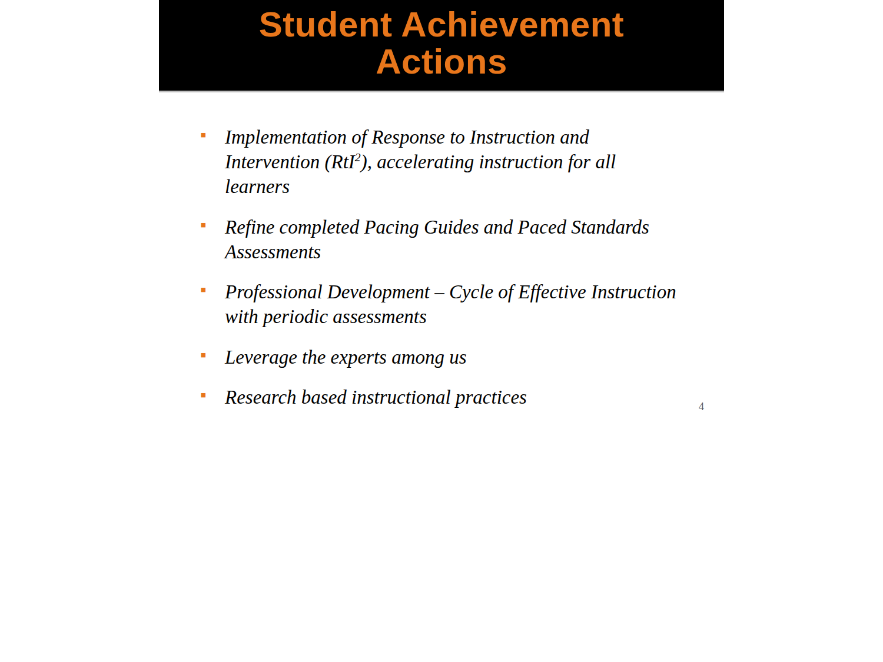Student Achievement
Actions
Implementation of Response to Instruction and Intervention (RtI2), accelerating instruction for all learners
Refine completed Pacing Guides and Paced Standards Assessments
Professional Development – Cycle of Effective Instruction with periodic assessments
Leverage the experts among us
Research based instructional practices
4